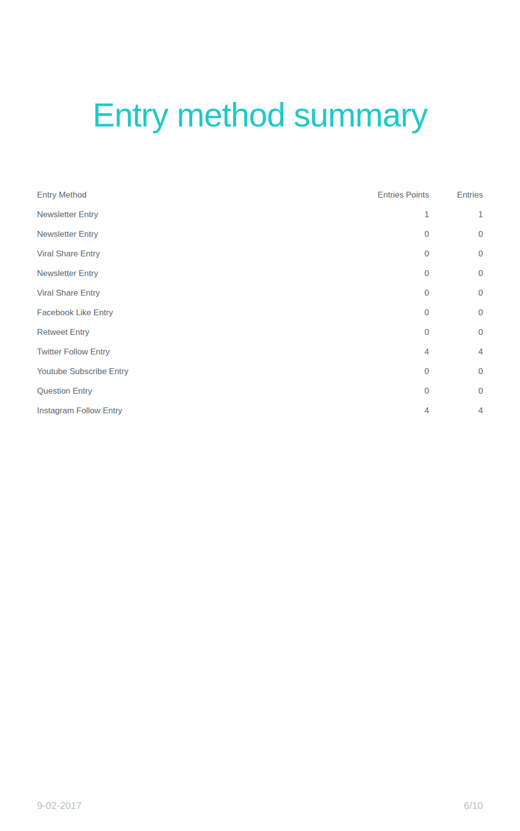Entry method summary
| Entry Method | Entries Points | Entries |
| --- | --- | --- |
| Newsletter Entry | 1 | 1 |
| Newsletter Entry | 0 | 0 |
| Viral Share Entry | 0 | 0 |
| Newsletter Entry | 0 | 0 |
| Viral Share Entry | 0 | 0 |
| Facebook Like Entry | 0 | 0 |
| Retweet Entry | 0 | 0 |
| Twitter Follow Entry | 4 | 4 |
| Youtube Subscribe Entry | 0 | 0 |
| Question Entry | 0 | 0 |
| Instagram Follow Entry | 4 | 4 |
9-02-2017 6/10